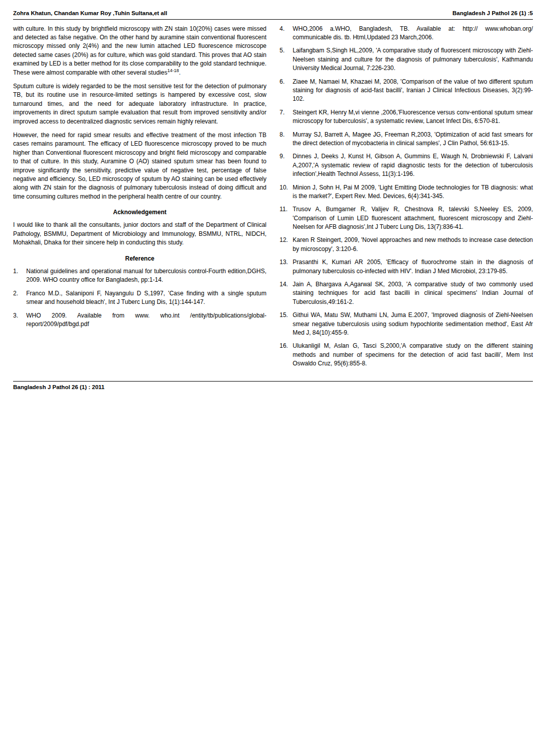Zohra Khatun, Chandan Kumar Roy ,Tuhin Sultana,et all
Bangladesh J Pathol 26 (1) :5
with culture. In this study by brightfield microscopy with ZN stain 10(20%) cases were missed and detected as false negative. On the other hand by auramine stain conventional fluorescent microscopy missed only 2(4%) and the new lumin attached LED fluorescence microscope detected same cases (20%) as for culture, which was gold standard. This proves that AO stain examined by LED is a better method for its close comparability to the gold standard technique. These were almost comparable with other several studies14-18.
Sputum culture is widely regarded to be the most sensitive test for the detection of pulmonary TB, but its routine use in resource-limited settings is hampered by excessive cost, slow turnaround times, and the need for adequate laboratory infrastructure. In practice, improvements in direct sputum sample evaluation that result from improved sensitivity and/or improved access to decentralized diagnostic services remain highly relevant.
However, the need for rapid smear results and effective treatment of the most infection TB cases remains paramount. The efficacy of LED fluorescence microscopy proved to be much higher than Conventional fluorescent microscopy and bright field microscopy and comparable to that of culture. In this study, Auramine O (AO) stained sputum smear has been found to improve significantly the sensitivity, predictive value of negative test, percentage of false negative and efficiency. So, LED microscopy of sputum by AO staining can be used effectively along with ZN stain for the diagnosis of pulmonary tuberculosis instead of doing difficult and time consuming cultures method in the peripheral health centre of our country.
Acknowledgement
I would like to thank all the consultants, junior doctors and staff of the Department of Clinical Pathology, BSMMU, Department of Microbiology and Immunology, BSMMU, NTRL, NIDCH, Mohakhali, Dhaka for their sincere help in conducting this study.
Reference
National guidelines and operational manual for tuberculosis control-Fourth edition,DGHS, 2009. WHO country office for Bangladesh, pp:1-14.
Franco M.D., Salaniponi F, Nayangulu D S,1997, 'Case finding with a single sputum smear and household bleach', Int J Tuberc Lung Dis, 1(1):144-147.
WHO 2009. Available from www. who.int /entity/tb/publications/global-report/2009/pdf/bgd.pdf
WHO,2006 a.WHO, Bangladesh, TB. Available at: http:// www.whoban.org/ communicable dis. tb. Html,Updated 23 March,2006.
Laifangbam S,Singh HL,2009, 'A comparative study of fluorescent microscopy with Ziehl-Neelsen staining and culture for the diagnosis of pulmonary tuberculosis', Kathmandu University Medical Journal, 7:226-230.
Ziaee M, Namaei M, Khazaei M, 2008, 'Comparison of the value of two different sputum staining for diagnosis of acid-fast bacilli', Iranian J Clinical Infectious Diseases, 3(2):99-102.
Steingert KR, Henry M,vi vienne ,2006,'Fluorescence versus conv-entional sputum smear microscopy for tuberculosis', a systematic review, Lancet Infect Dis, 6:570-81.
Murray SJ, Barrett A, Magee JG, Freeman R,2003, 'Optimization of acid fast smears for the direct detection of mycobacteria in clinical samples', J Clin Pathol, 56:613-15.
Dinnes J, Deeks J, Kunst H, Gibson A, Gummins E, Waugh N, Drobniewski F, Lalvani A,2007,'A systematic review of rapid diagnostic tests for the detection of tuberculosis infection',Health Technol Assess, 11(3):1-196.
Minion J, Sohn H, Pai M 2009, 'Light Emitting Diode technologies for TB diagnosis: what is the market?', Expert Rev. Med. Devices, 6(4):341-345.
Trusov A, Bumgarner R, Valijev R, Chestnova R, talevski S,Neeley ES, 2009, 'Comparison of Lumin LED fluorescent attachment, fluorescent microscopy and Ziehl-Neelsen for AFB diagnosis',Int J Tuberc Lung Dis, 13(7):836-41.
Karen R Steingert, 2009, 'Novel approaches and new methods to increase case detection by microscopy', 3:120-6.
Prasanthi K, Kumari AR 2005, 'Efficacy of fluorochrome stain in the diagnosis of pulmonary tuberculosis co-infected with HIV'. Indian J Med Microbiol, 23:179-85.
Jain A, Bhargava A,Agarwal SK, 2003, 'A comparative study of two commonly used staining techniques for acid fast bacilli in clinical specimens' Indian Journal of Tuberculosis,49:161-2.
Githui WA, Matu SW, Muthami LN, Juma E.2007, 'Improved diagnosis of Ziehl-Neelsen smear negative tuberculosis using sodium hypochlorite sedimentation method', East Afr Med J, 84(10):455-9.
Ulukanligil M, Aslan G, Tasci S,2000,'A comparative study on the different staining methods and number of specimens for the detection of acid fast bacilli', Mem Inst Oswaldo Cruz, 95(6):855-8.
Bangladesh J Pathol 26 (1) : 2011